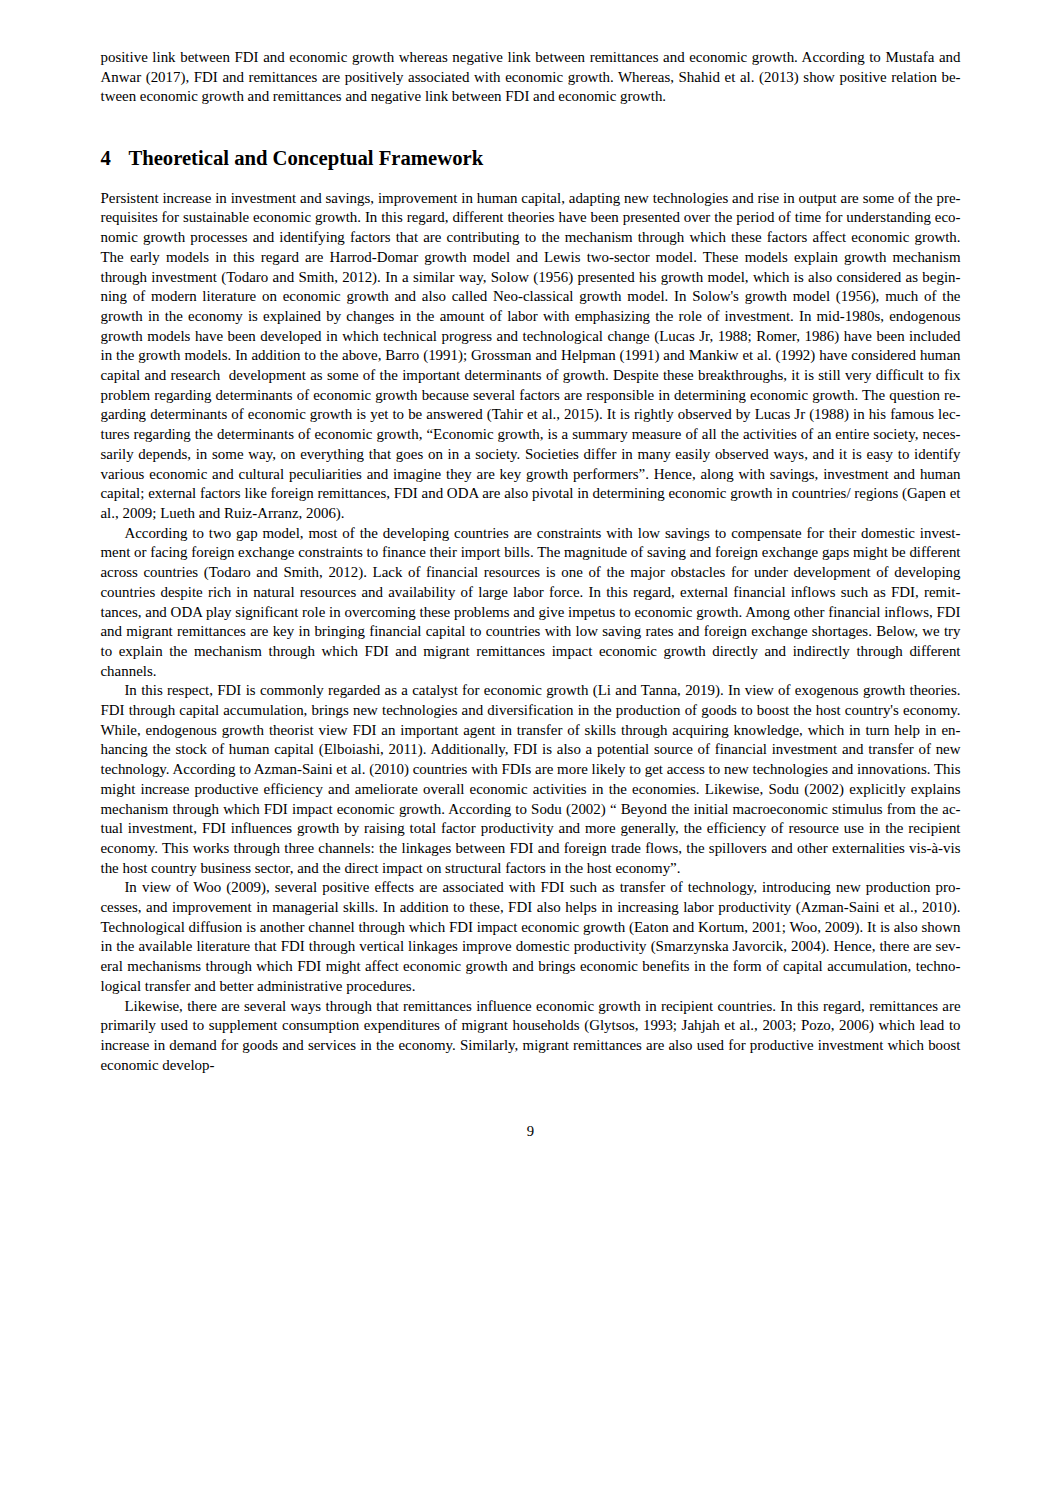positive link between FDI and economic growth whereas negative link between remittances and economic growth. According to Mustafa and Anwar (2017), FDI and remittances are positively associated with economic growth. Whereas, Shahid et al. (2013) show positive relation between economic growth and remittances and negative link between FDI and economic growth.
4 Theoretical and Conceptual Framework
Persistent increase in investment and savings, improvement in human capital, adapting new technologies and rise in output are some of the pre-requisites for sustainable economic growth. In this regard, different theories have been presented over the period of time for understanding economic growth processes and identifying factors that are contributing to the mechanism through which these factors affect economic growth. The early models in this regard are Harrod-Domar growth model and Lewis two-sector model. These models explain growth mechanism through investment (Todaro and Smith, 2012). In a similar way, Solow (1956) presented his growth model, which is also considered as beginning of modern literature on economic growth and also called Neo-classical growth model. In Solow's growth model (1956), much of the growth in the economy is explained by changes in the amount of labor with emphasizing the role of investment. In mid-1980s, endogenous growth models have been developed in which technical progress and technological change (Lucas Jr, 1988; Romer, 1986) have been included in the growth models. In addition to the above, Barro (1991); Grossman and Helpman (1991) and Mankiw et al. (1992) have considered human capital and research development as some of the important determinants of growth. Despite these breakthroughs, it is still very difficult to fix problem regarding determinants of economic growth because several factors are responsible in determining economic growth. The question regarding determinants of economic growth is yet to be answered (Tahir et al., 2015). It is rightly observed by Lucas Jr (1988) in his famous lectures regarding the determinants of economic growth, “Economic growth, is a summary measure of all the activities of an entire society, necessarily depends, in some way, on everything that goes on in a society. Societies differ in many easily observed ways, and it is easy to identify various economic and cultural peculiarities and imagine they are key growth performers”. Hence, along with savings, investment and human capital; external factors like foreign remittances, FDI and ODA are also pivotal in determining economic growth in countries/ regions (Gapen et al., 2009; Lueth and Ruiz-Arranz, 2006).
According to two gap model, most of the developing countries are constraints with low savings to compensate for their domestic investment or facing foreign exchange constraints to finance their import bills. The magnitude of saving and foreign exchange gaps might be different across countries (Todaro and Smith, 2012). Lack of financial resources is one of the major obstacles for under development of developing countries despite rich in natural resources and availability of large labor force. In this regard, external financial inflows such as FDI, remittances, and ODA play significant role in overcoming these problems and give impetus to economic growth. Among other financial inflows, FDI and migrant remittances are key in bringing financial capital to countries with low saving rates and foreign exchange shortages. Below, we try to explain the mechanism through which FDI and migrant remittances impact economic growth directly and indirectly through different channels.
In this respect, FDI is commonly regarded as a catalyst for economic growth (Li and Tanna, 2019). In view of exogenous growth theories. FDI through capital accumulation, brings new technologies and diversification in the production of goods to boost the host country's economy. While, endogenous growth theorist view FDI an important agent in transfer of skills through acquiring knowledge, which in turn help in enhancing the stock of human capital (Elboiashi, 2011). Additionally, FDI is also a potential source of financial investment and transfer of new technology. According to Azman-Saini et al. (2010) countries with FDIs are more likely to get access to new technologies and innovations. This might increase productive efficiency and ameliorate overall economic activities in the economies. Likewise, Sodu (2002) explicitly explains mechanism through which FDI impact economic growth. According to Sodu (2002) “ Beyond the initial macroeconomic stimulus from the actual investment, FDI influences growth by raising total factor productivity and more generally, the efficiency of resource use in the recipient economy. This works through three channels: the linkages between FDI and foreign trade flows, the spillovers and other externalities vis-à-vis the host country business sector, and the direct impact on structural factors in the host economy”.
In view of Woo (2009), several positive effects are associated with FDI such as transfer of technology, introducing new production processes, and improvement in managerial skills. In addition to these, FDI also helps in increasing labor productivity (Azman-Saini et al., 2010). Technological diffusion is another channel through which FDI impact economic growth (Eaton and Kortum, 2001; Woo, 2009). It is also shown in the available literature that FDI through vertical linkages improve domestic productivity (Smarzynska Javorcik, 2004). Hence, there are several mechanisms through which FDI might affect economic growth and brings economic benefits in the form of capital accumulation, technological transfer and better administrative procedures.
Likewise, there are several ways through that remittances influence economic growth in recipient countries. In this regard, remittances are primarily used to supplement consumption expenditures of migrant households (Glytsos, 1993; Jahjah et al., 2003; Pozo, 2006) which lead to increase in demand for goods and services in the economy. Similarly, migrant remittances are also used for productive investment which boost economic develop-
9